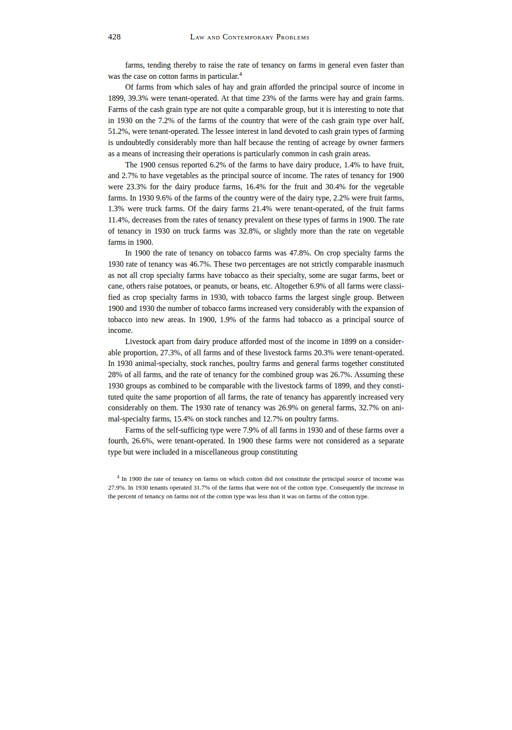428 Law and Contemporary Problems
farms, tending thereby to raise the rate of tenancy on farms in general even faster than was the case on cotton farms in particular.4
Of farms from which sales of hay and grain afforded the principal source of income in 1899, 39.3% were tenant-operated. At that time 23% of the farms were hay and grain farms. Farms of the cash grain type are not quite a comparable group, but it is interesting to note that in 1930 on the 7.2% of the farms of the country that were of the cash grain type over half, 51.2%, were tenant-operated. The lessee interest in land devoted to cash grain types of farming is undoubtedly considerably more than half because the renting of acreage by owner farmers as a means of increasing their operations is particularly common in cash grain areas.
The 1900 census reported 6.2% of the farms to have dairy produce, 1.4% to have fruit, and 2.7% to have vegetables as the principal source of income. The rates of tenancy for 1900 were 23.3% for the dairy produce farms, 16.4% for the fruit and 30.4% for the vegetable farms. In 1930 9.6% of the farms of the country were of the dairy type, 2.2% were fruit farms, 1.3% were truck farms. Of the dairy farms 21.4% were tenant-operated, of the fruit farms 11.4%, decreases from the rates of tenancy prevalent on these types of farms in 1900. The rate of tenancy in 1930 on truck farms was 32.8%, or slightly more than the rate on vegetable farms in 1900.
In 1900 the rate of tenancy on tobacco farms was 47.8%. On crop specialty farms the 1930 rate of tenancy was 46.7%. These two percentages are not strictly comparable inasmuch as not all crop specialty farms have tobacco as their specialty, some are sugar farms, beet or cane, others raise potatoes, or peanuts, or beans, etc. Altogether 6.9% of all farms were classified as crop specialty farms in 1930, with tobacco farms the largest single group. Between 1900 and 1930 the number of tobacco farms increased very considerably with the expansion of tobacco into new areas. In 1900, 1.9% of the farms had tobacco as a principal source of income.
Livestock apart from dairy produce afforded most of the income in 1899 on a considerable proportion, 27.3%, of all farms and of these livestock farms 20.3% were tenant-operated. In 1930 animal-specialty, stock ranches, poultry farms and general farms together constituted 28% of all farms, and the rate of tenancy for the combined group was 26.7%. Assuming these 1930 groups as combined to be comparable with the livestock farms of 1899, and they constituted quite the same proportion of all farms, the rate of tenancy has apparently increased very considerably on them. The 1930 rate of tenancy was 26.9% on general farms, 32.7% on animal-specialty farms, 15.4% on stock ranches and 12.7% on poultry farms.
Farms of the self-sufficing type were 7.9% of all farms in 1930 and of these farms over a fourth, 26.6%, were tenant-operated. In 1900 these farms were not considered as a separate type but were included in a miscellaneous group constituting
4 In 1900 the rate of tenancy on farms on which cotton did not constitute the principal source of income was 27.9%. In 1930 tenants operated 31.7% of the farms that were not of the cotton type. Consequently the increase in the percent of tenancy on farms not of the cotton type was less than it was on farms of the cotton type.